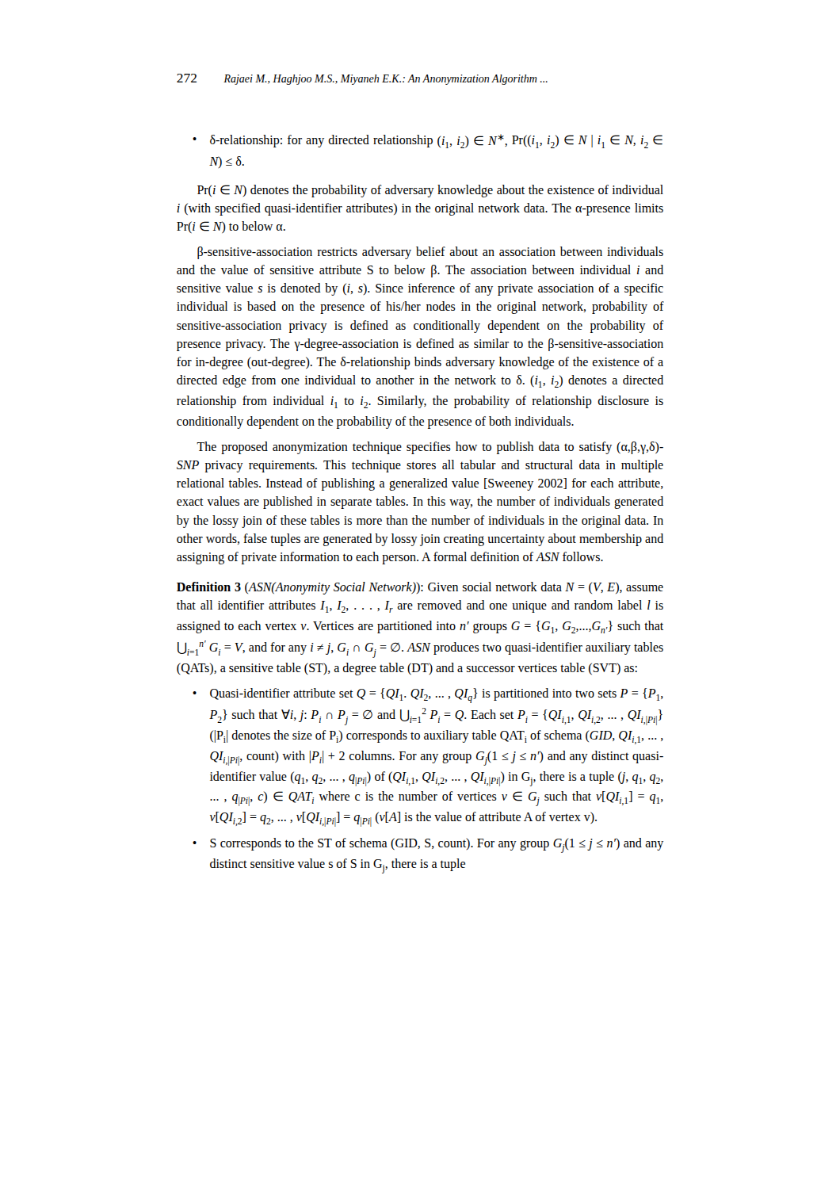272
Rajaei M., Haghjoo M.S., Miyaneh E.K.: An Anonymization Algorithm ...
δ-relationship: for any directed relationship (i1, i2) ∈ N∗, Pr((i1, i2) ∈ N | i1 ∈ N, i2 ∈ N) ≤ δ.
Pr(i ∈ N) denotes the probability of adversary knowledge about the existence of individual i (with specified quasi-identifier attributes) in the original network data. The α-presence limits Pr(i ∈ N) to below α.
β-sensitive-association restricts adversary belief about an association between individuals and the value of sensitive attribute S to below β. The association between individual i and sensitive value s is denoted by (i, s). Since inference of any private association of a specific individual is based on the presence of his/her nodes in the original network, probability of sensitive-association privacy is defined as conditionally dependent on the probability of presence privacy. The γ-degree-association is defined as similar to the β-sensitive-association for in-degree (out-degree). The δ-relationship binds adversary knowledge of the existence of a directed edge from one individual to another in the network to δ. (i1, i2) denotes a directed relationship from individual i1 to i2. Similarly, the probability of relationship disclosure is conditionally dependent on the probability of the presence of both individuals.
The proposed anonymization technique specifies how to publish data to satisfy (α,β,γ,δ)-SNP privacy requirements. This technique stores all tabular and structural data in multiple relational tables. Instead of publishing a generalized value [Sweeney 2002] for each attribute, exact values are published in separate tables. In this way, the number of individuals generated by the lossy join of these tables is more than the number of individuals in the original data. In other words, false tuples are generated by lossy join creating uncertainty about membership and assigning of private information to each person. A formal definition of ASN follows.
Definition 3 (ASN(Anonymity Social Network)): Given social network data N = (V, E), assume that all identifier attributes I1, I2, . . . , Ir are removed and one unique and random label l is assigned to each vertex v. Vertices are partitioned into n′ groups G = {G1, G2,...,Gn′} such that ⋃i=1n′ Gi = V, and for any i ≠ j, Gi ∩ Gj = ∅. ASN produces two quasi-identifier auxiliary tables (QATs), a sensitive table (ST), a degree table (DT) and a successor vertices table (SVT) as:
Quasi-identifier attribute set Q = {QI1. QI2, ... , QIq} is partitioned into two sets P = {P1, P2} such that ∀i, j: Pi ∩ Pj = ∅ and ⋃i=12 Pi = Q. Each set Pi = {QIi,1, QIi,2, ... , QIi,|Pi|} (|Pi| denotes the size of Pi) corresponds to auxiliary table QATi of schema (GID, QIi,1, ... , QIi,|Pi|, count) with |Pi| + 2 columns. For any group Gj(1 ≤ j ≤ n′) and any distinct quasi-identifier value (q1, q2, ... , q|Pi|) of (QIi,1, QIi,2, ... , QIi,|Pi|) in Gj, there is a tuple (j, q1, q2, ... , q|Pi|, c) ∈ QATi where c is the number of vertices v ∈ Gj such that v[QIi,1] = q1, v[QIi,2] = q2, ... , v[QIi,|Pi|] = q|Pi| (v[A] is the value of attribute A of vertex v).
S corresponds to the ST of schema (GID, S, count). For any group Gj(1 ≤ j ≤ n′) and any distinct sensitive value s of S in Gj, there is a tuple